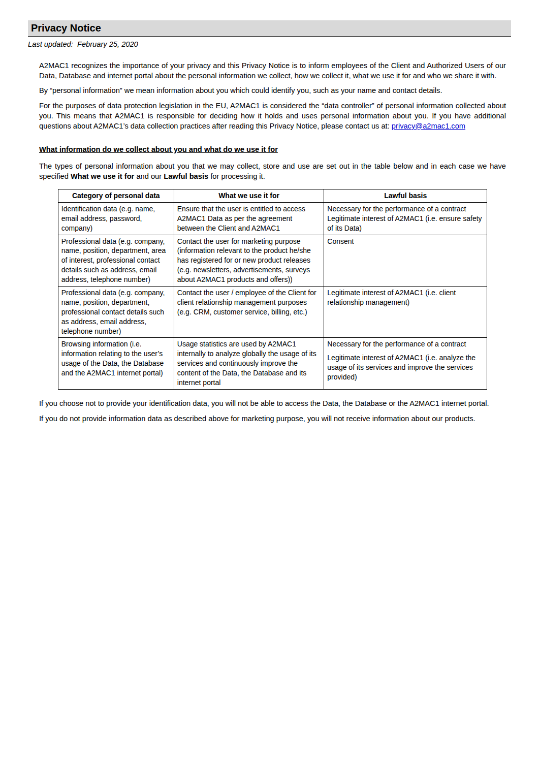Privacy Notice
Last updated: February 25, 2020
A2MAC1 recognizes the importance of your privacy and this Privacy Notice is to inform employees of the Client and Authorized Users of our Data, Database and internet portal about the personal information we collect, how we collect it, what we use it for and who we share it with.
By “personal information” we mean information about you which could identify you, such as your name and contact details.
For the purposes of data protection legislation in the EU, A2MAC1 is considered the “data controller” of personal information collected about you. This means that A2MAC1 is responsible for deciding how it holds and uses personal information about you. If you have additional questions about A2MAC1’s data collection practices after reading this Privacy Notice, please contact us at: privacy@a2mac1.com
What information do we collect about you and what do we use it for
The types of personal information about you that we may collect, store and use are set out in the table below and in each case we have specified What we use it for and our Lawful basis for processing it.
| Category of personal data | What we use it for | Lawful basis |
| --- | --- | --- |
| Identification data (e.g. name, email address, password, company) | Ensure that the user is entitled to access A2MAC1 Data as per the agreement between the Client and A2MAC1 | Necessary for the performance of a contract Legitimate interest of A2MAC1 (i.e. ensure safety of its Data) |
| Professional data (e.g. company, name, position, department, area of interest, professional contact details such as address, email address, telephone number) | Contact the user for marketing purpose (information relevant to the product he/she has registered for or new product releases (e.g. newsletters, advertisements, surveys about A2MAC1 products and offers)) | Consent |
| Professional data (e.g. company, name, position, department, professional contact details such as address, email address, telephone number) | Contact the user / employee of the Client for client relationship management purposes (e.g. CRM, customer service, billing, etc.) | Legitimate interest of A2MAC1 (i.e. client relationship management) |
| Browsing information (i.e. information relating to the user’s usage of the Data, the Database and the A2MAC1 internet portal) | Usage statistics are used by A2MAC1 internally to analyze globally the usage of its services and continuously improve the content of the Data, the Database and its internet portal | Necessary for the performance of a contract Legitimate interest of A2MAC1 (i.e. analyze the usage of its services and improve the services provided) |
If you choose not to provide your identification data, you will not be able to access the Data, the Database or the A2MAC1 internet portal.
If you do not provide information data as described above for marketing purpose, you will not receive information about our products.